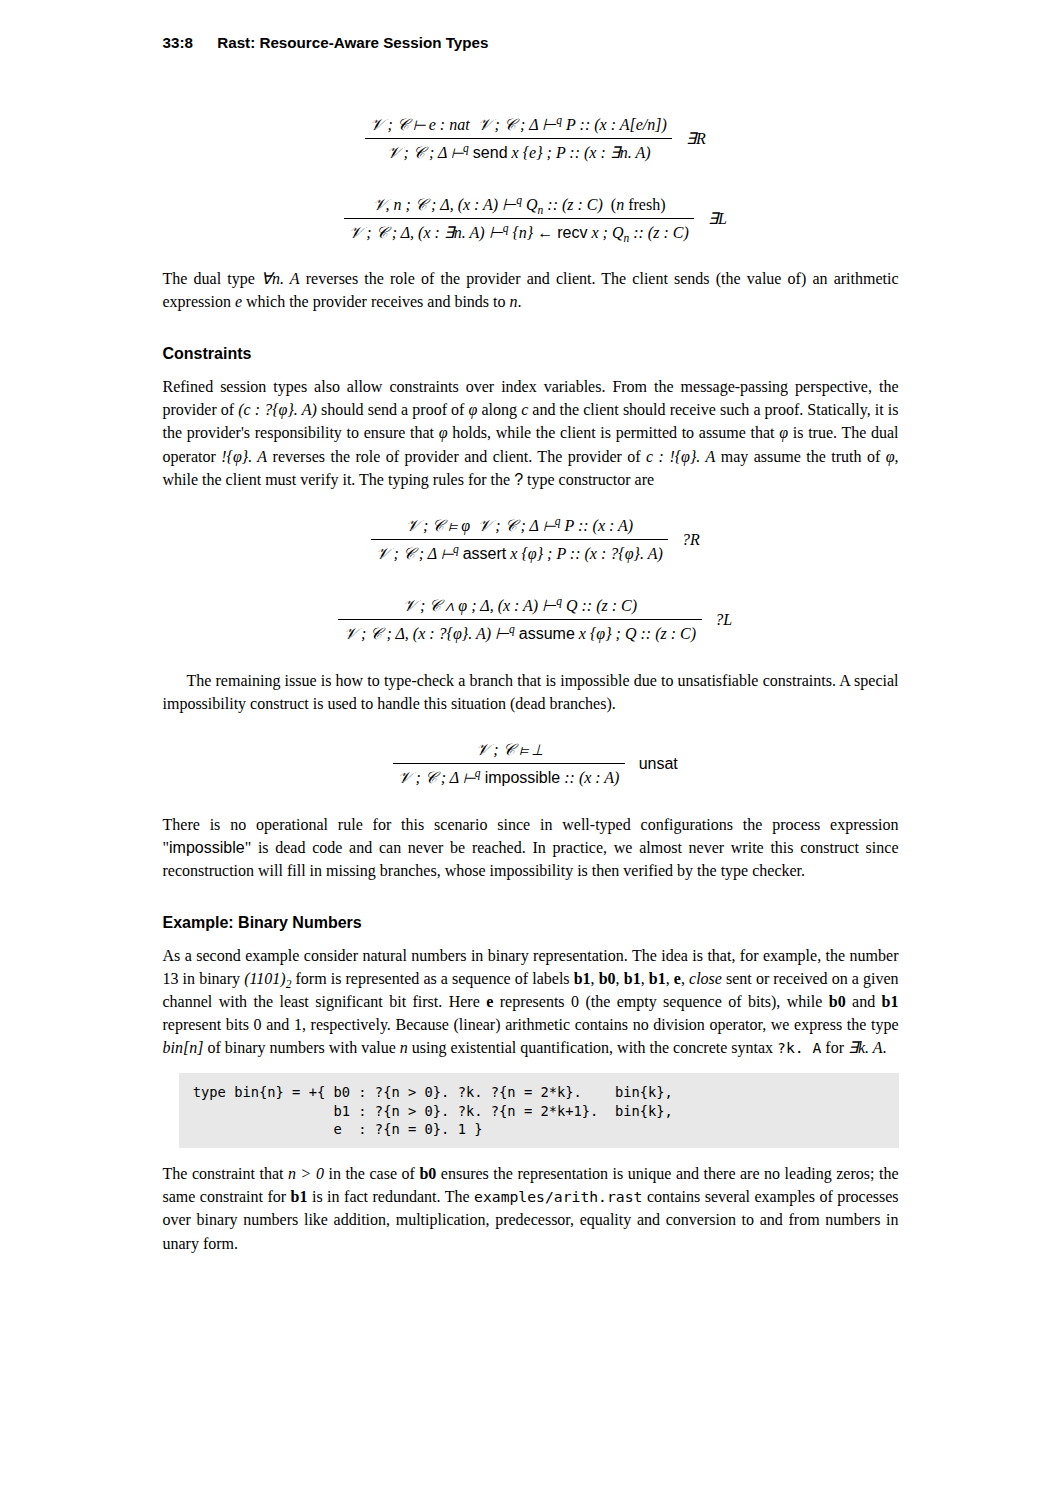33:8 Rast: Resource-Aware Session Types
𝒱 ; 𝒞 ⊢ e : nat 𝒱 ; 𝒞 ; Δ ⊢q P :: (x : A[e/n]) 𝒱 ; 𝒞 ; Δ ⊢q send x {e} ; P :: (x : ∃n. A) ∃R
𝒱, n ; 𝒞 ; Δ, (x : A) ⊢q Qn :: (z : C) (n fresh) 𝒱 ; 𝒞 ; Δ, (x : ∃n. A) ⊢q {n} ← recv x ; Qn :: (z : C) ∃L
The dual type ∀n. A reverses the role of the provider and client. The client sends (the value of) an arithmetic expression e which the provider receives and binds to n.
Constraints
Refined session types also allow constraints over index variables. From the message-passing perspective, the provider of (c : ?{φ}. A) should send a proof of φ along c and the client should receive such a proof. Statically, it is the provider's responsibility to ensure that φ holds, while the client is permitted to assume that φ is true. The dual operator !{φ}. A reverses the role of provider and client. The provider of c : !{φ}. A may assume the truth of φ, while the client must verify it. The typing rules for the ? type constructor are
𝒱 ; 𝒞 ⊨ φ 𝒱 ; 𝒞 ; Δ ⊢q P :: (x : A) 𝒱 ; 𝒞 ; Δ ⊢q assert x {φ} ; P :: (x : ?{φ}. A) ?R
𝒱 ; 𝒞 ∧ φ ; Δ, (x : A) ⊢q Q :: (z : C) 𝒱 ; 𝒞 ; Δ, (x : ?{φ}. A) ⊢q assume x {φ} ; Q :: (z : C) ?L
The remaining issue is how to type-check a branch that is impossible due to unsatisfiable constraints. A special impossibility construct is used to handle this situation (dead branches).
𝒱 ; 𝒞 ⊨ ⊥ 𝒱 ; 𝒞 ; Δ ⊢q impossible :: (x : A) unsat
There is no operational rule for this scenario since in well-typed configurations the process expression "impossible" is dead code and can never be reached. In practice, we almost never write this construct since reconstruction will fill in missing branches, whose impossibility is then verified by the type checker.
Example: Binary Numbers
As a second example consider natural numbers in binary representation. The idea is that, for example, the number 13 in binary (1101)2 form is represented as a sequence of labels b1, b0, b1, b1, e, close sent or received on a given channel with the least significant bit first. Here e represents 0 (the empty sequence of bits), while b0 and b1 represent bits 0 and 1, respectively. Because (linear) arithmetic contains no division operator, we express the type bin[n] of binary numbers with value n using existential quantification, with the concrete syntax ?k. A for ∃k. A.
type bin{n} = +{ b0 : ?{n > 0}. ?k. ?{n = 2*k}. bin{k}, b1 : ?{n > 0}. ?k. ?{n = 2*k+1}. bin{k}, e : ?{n = 0}. 1 }
The constraint that n > 0 in the case of b0 ensures the representation is unique and there are no leading zeros; the same constraint for b1 is in fact redundant. The examples/arith.rast contains several examples of processes over binary numbers like addition, multiplication, predecessor, equality and conversion to and from numbers in unary form.